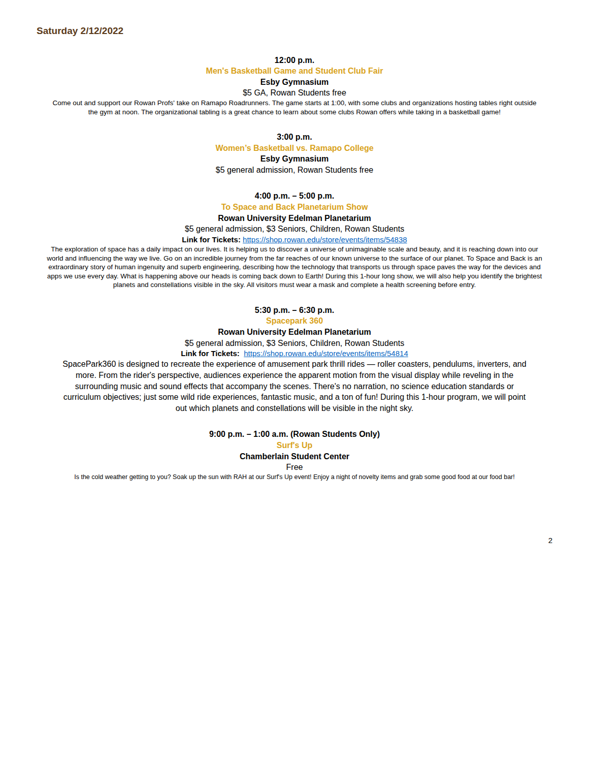Saturday 2/12/2022
12:00 p.m.
Men's Basketball Game and Student Club Fair
Esby Gymnasium
$5 GA, Rowan Students free
Come out and support our Rowan Profs' take on Ramapo Roadrunners. The game starts at 1:00, with some clubs and organizations hosting tables right outside the gym at noon. The organizational tabling is a great chance to learn about some clubs Rowan offers while taking in a basketball game!
3:00 p.m.
Women’s Basketball vs. Ramapo College
Esby Gymnasium
$5 general admission, Rowan Students free
4:00 p.m. – 5:00 p.m.
To Space and Back Planetarium Show
Rowan University Edelman Planetarium
$5 general admission, $3 Seniors, Children, Rowan Students
Link for Tickets: https://shop.rowan.edu/store/events/items/54838
The exploration of space has a daily impact on our lives. It is helping us to discover a universe of unimaginable scale and beauty, and it is reaching down into our world and influencing the way we live. Go on an incredible journey from the far reaches of our known universe to the surface of our planet. To Space and Back is an extraordinary story of human ingenuity and superb engineering, describing how the technology that transports us through space paves the way for the devices and apps we use every day. What is happening above our heads is coming back down to Earth! During this 1-hour long show, we will also help you identify the brightest planets and constellations visible in the sky. All visitors must wear a mask and complete a health screening before entry.
5:30 p.m. – 6:30 p.m.
Spacepark 360
Rowan University Edelman Planetarium
$5 general admission, $3 Seniors, Children, Rowan Students
Link for Tickets: https://shop.rowan.edu/store/events/items/54814
SpacePark360 is designed to recreate the experience of amusement park thrill rides — roller coasters, pendulums, inverters, and more. From the rider's perspective, audiences experience the apparent motion from the visual display while reveling in the surrounding music and sound effects that accompany the scenes. There's no narration, no science education standards or curriculum objectives; just some wild ride experiences, fantastic music, and a ton of fun! During this 1-hour program, we will point out which planets and constellations will be visible in the night sky.
9:00 p.m. – 1:00 a.m. (Rowan Students Only)
Surf's Up
Chamberlain Student Center
Free
Is the cold weather getting to you? Soak up the sun with RAH at our Surf's Up event! Enjoy a night of novelty items and grab some good food at our food bar!
2